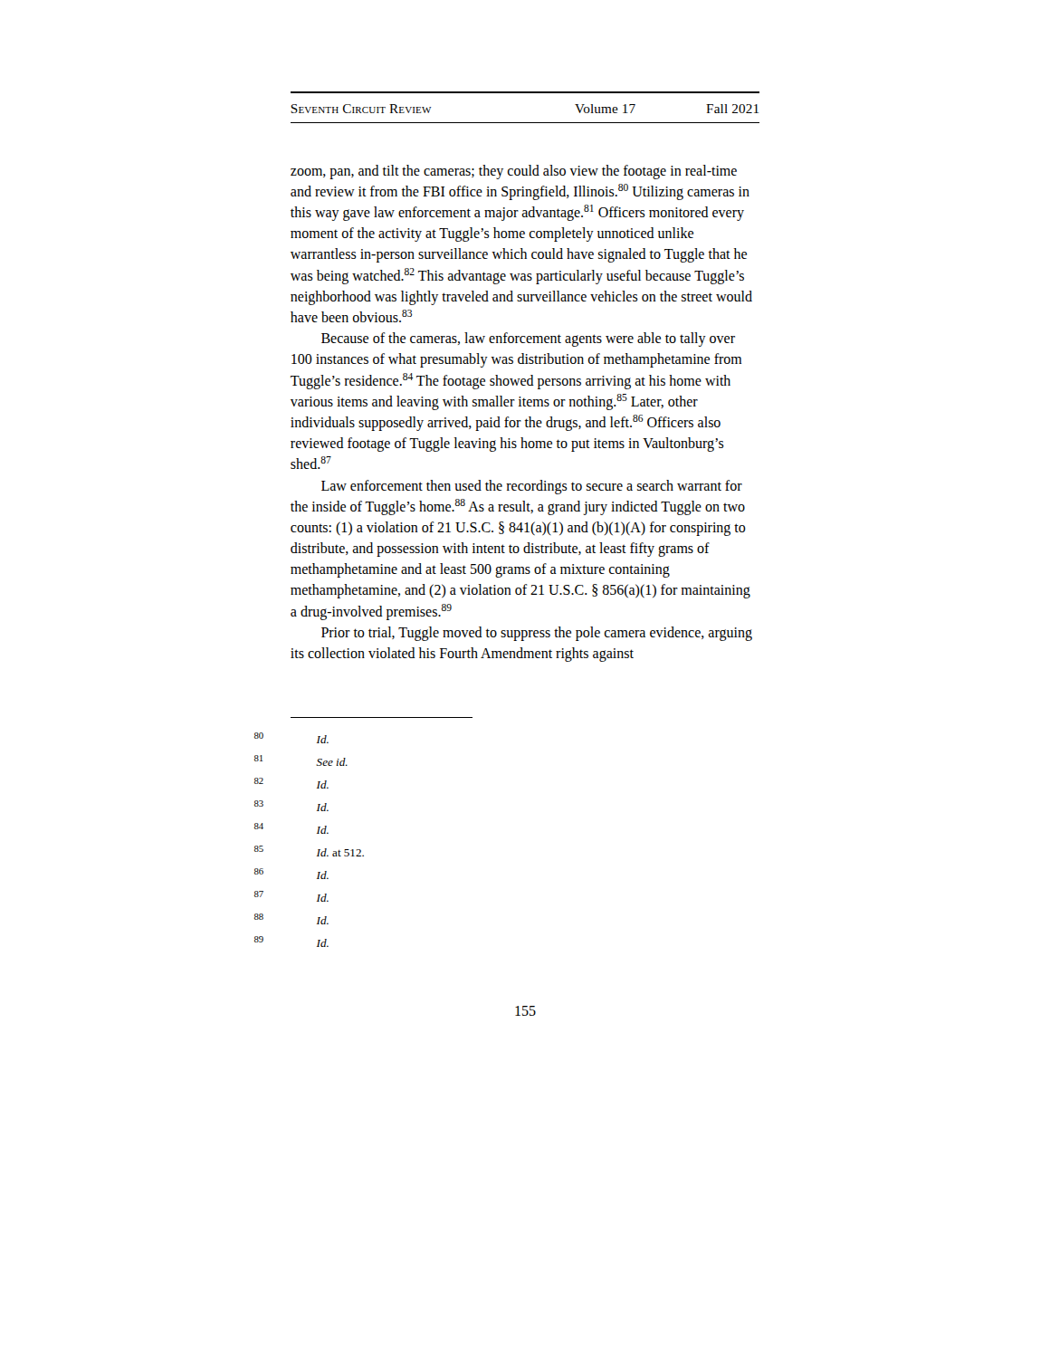| Seventh Circuit Review | Volume 17 | Fall 2021 |
zoom, pan, and tilt the cameras; they could also view the footage in real-time and review it from the FBI office in Springfield, Illinois.80 Utilizing cameras in this way gave law enforcement a major advantage.81 Officers monitored every moment of the activity at Tuggle’s home completely unnoticed unlike warrantless in-person surveillance which could have signaled to Tuggle that he was being watched.82 This advantage was particularly useful because Tuggle’s neighborhood was lightly traveled and surveillance vehicles on the street would have been obvious.83
Because of the cameras, law enforcement agents were able to tally over 100 instances of what presumably was distribution of methamphetamine from Tuggle’s residence.84 The footage showed persons arriving at his home with various items and leaving with smaller items or nothing.85 Later, other individuals supposedly arrived, paid for the drugs, and left.86 Officers also reviewed footage of Tuggle leaving his home to put items in Vaultonburg’s shed.87
Law enforcement then used the recordings to secure a search warrant for the inside of Tuggle’s home.88 As a result, a grand jury indicted Tuggle on two counts: (1) a violation of 21 U.S.C. § 841(a)(1) and (b)(1)(A) for conspiring to distribute, and possession with intent to distribute, at least fifty grams of methamphetamine and at least 500 grams of a mixture containing methamphetamine, and (2) a violation of 21 U.S.C. § 856(a)(1) for maintaining a drug-involved premises.89
Prior to trial, Tuggle moved to suppress the pole camera evidence, arguing its collection violated his Fourth Amendment rights against
80 Id.
81 See id.
82 Id.
83 Id.
84 Id.
85 Id. at 512.
86 Id.
87 Id.
88 Id.
89 Id.
155